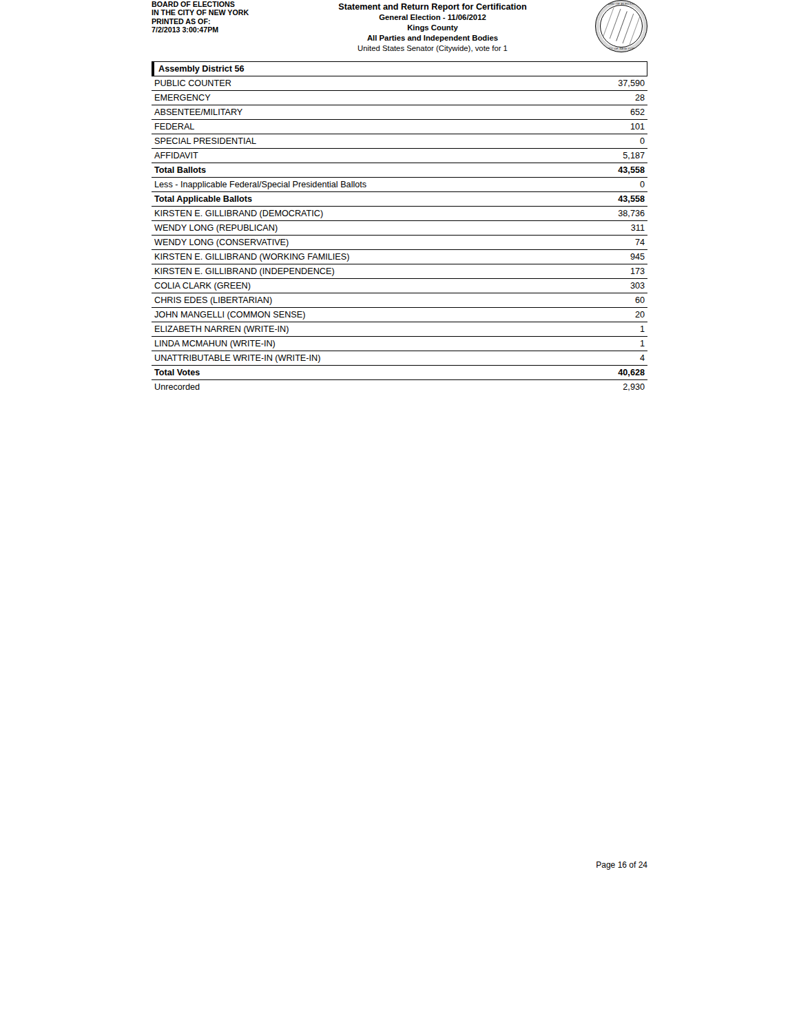BOARD OF ELECTIONS
IN THE CITY OF NEW YORK
PRINTED AS OF:
7/2/2013 3:00:47PM
Statement and Return Report for Certification
General Election - 11/06/2012
Kings County
All Parties and Independent Bodies
United States Senator (Citywide), vote for 1
BOARD OF ELECTIONS
CITY OF NEW YORK
Assembly District 56
| PUBLIC COUNTER | 37,590 |
| EMERGENCY | 28 |
| ABSENTEE/MILITARY | 652 |
| FEDERAL | 101 |
| SPECIAL PRESIDENTIAL | 0 |
| AFFIDAVIT | 5,187 |
| Total Ballots | 43,558 |
| Less - Inapplicable Federal/Special Presidential Ballots | 0 |
| Total Applicable Ballots | 43,558 |
| KIRSTEN E. GILLIBRAND (DEMOCRATIC) | 38,736 |
| WENDY LONG (REPUBLICAN) | 311 |
| WENDY LONG (CONSERVATIVE) | 74 |
| KIRSTEN E. GILLIBRAND (WORKING FAMILIES) | 945 |
| KIRSTEN E. GILLIBRAND (INDEPENDENCE) | 173 |
| COLIA CLARK (GREEN) | 303 |
| CHRIS EDES (LIBERTARIAN) | 60 |
| JOHN MANGELLI (COMMON SENSE) | 20 |
| ELIZABETH NARREN (WRITE-IN) | 1 |
| LINDA MCMAHUN (WRITE-IN) | 1 |
| UNATTRIBUTABLE WRITE-IN (WRITE-IN) | 4 |
| Total Votes | 40,628 |
| Unrecorded | 2,930 |
Page 16 of 24